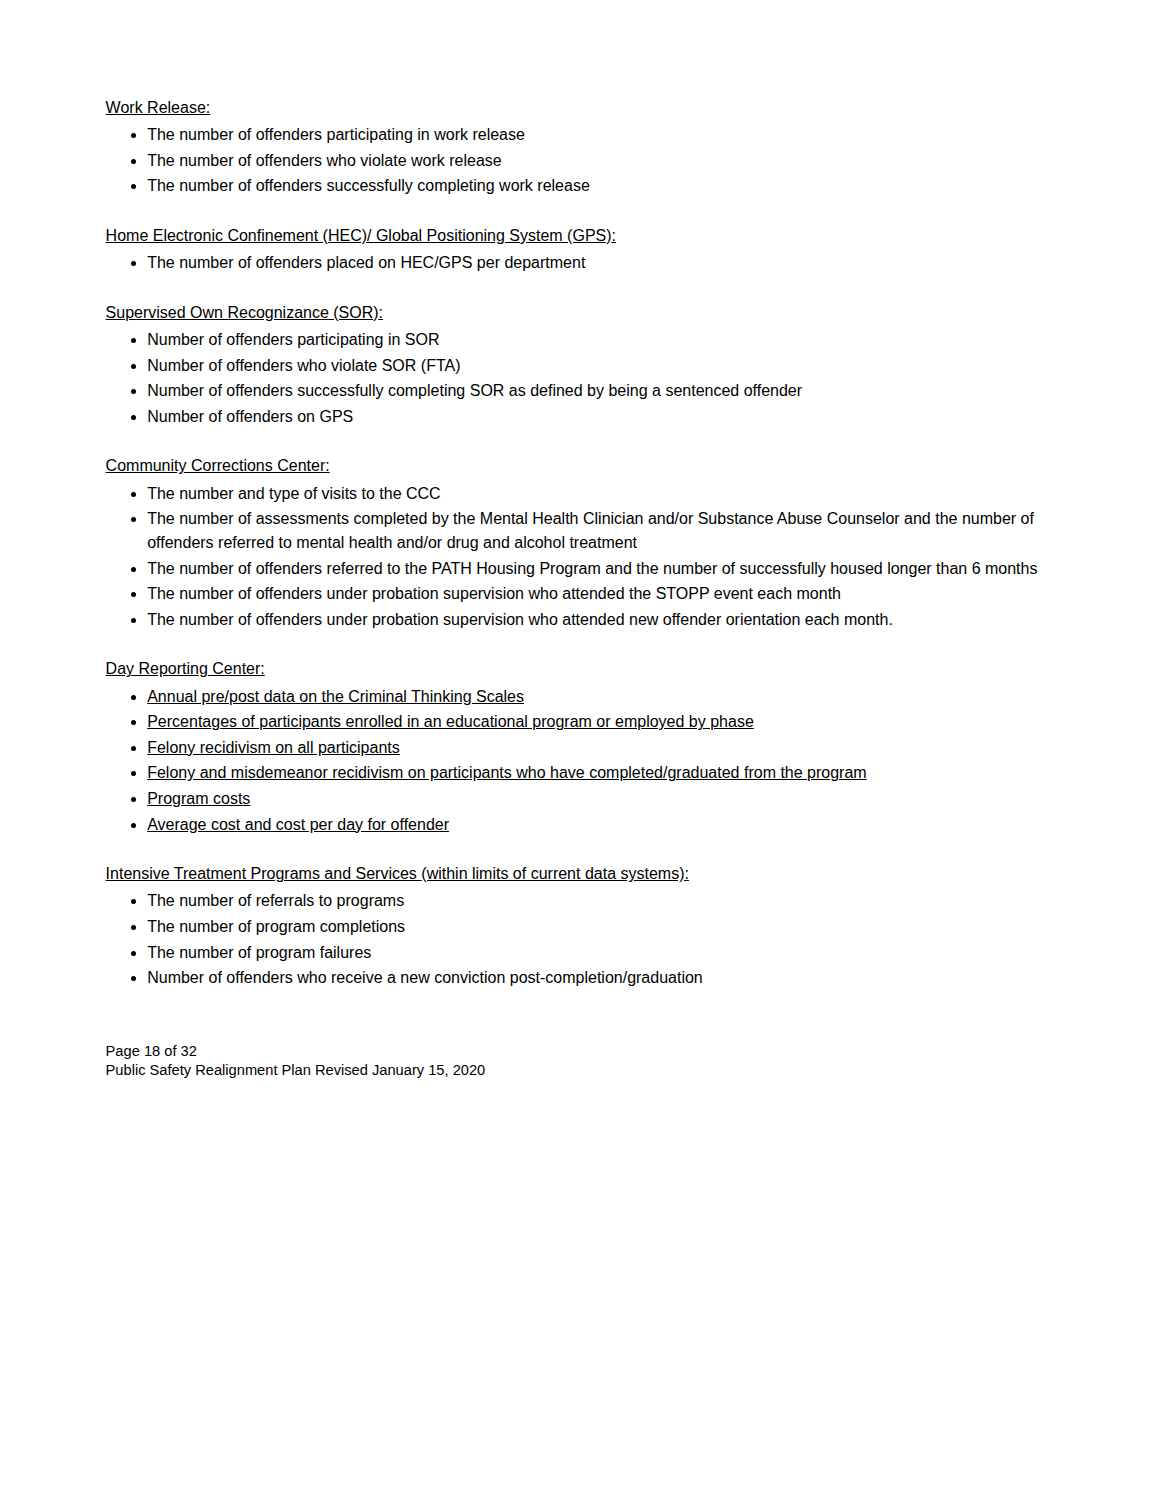Work Release:
The number of offenders participating in work release
The number of offenders who violate work release
The number of offenders successfully completing work release
Home Electronic Confinement (HEC)/ Global Positioning System (GPS):
The number of offenders placed on HEC/GPS per department
Supervised Own Recognizance (SOR):
Number of offenders participating in SOR
Number of offenders who violate SOR (FTA)
Number of offenders successfully completing SOR as defined by being a sentenced offender
Number of offenders on GPS
Community Corrections Center:
The number and type of visits to the CCC
The number of assessments completed by the Mental Health Clinician and/or Substance Abuse Counselor and the number of offenders referred to mental health and/or drug and alcohol treatment
The number of offenders referred to the PATH Housing Program and the number of successfully housed longer than 6 months
The number of offenders under probation supervision who attended the STOPP event each month
The number of offenders under probation supervision who attended new offender orientation each month.
Day Reporting Center:
Annual pre/post data on the Criminal Thinking Scales
Percentages of participants enrolled in an educational program or employed by phase
Felony recidivism on all participants
Felony and misdemeanor recidivism on participants who have completed/graduated from the program
Program costs
Average cost and cost per day for offender
Intensive Treatment Programs and Services (within limits of current data systems):
The number of referrals to programs
The number of program completions
The number of program failures
Number of offenders who receive a new conviction post-completion/graduation
Page 18 of 32
Public Safety Realignment Plan Revised January 15, 2020